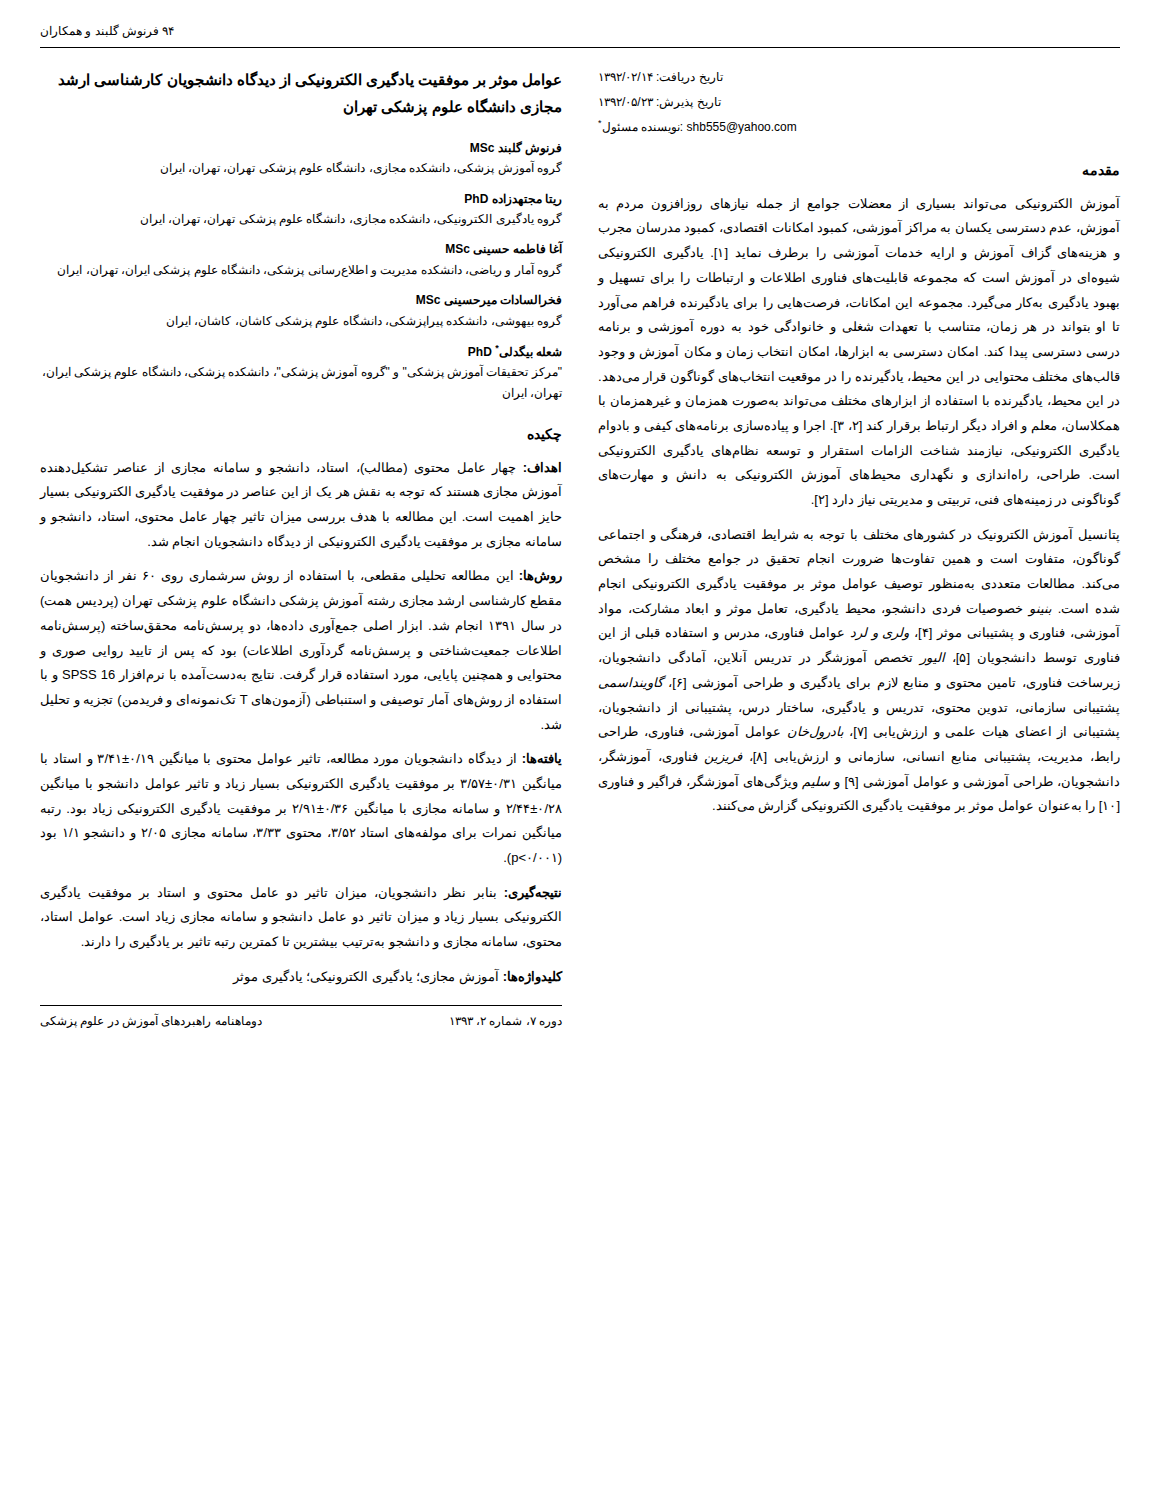۹۴ فرنوش گلبند و همکاران
تاریخ دریافت: ۱۳۹۲/۰۲/۱۴
تاریخ پذیرش: ۱۳۹۲/۰۵/۲۳
shb555@yahoo.com :نویسنده مسئول*
مقدمه
آموزش الکترونیکی می‌تواند بسیاری از معضلات جوامع از جمله نیازهای روزافزون مردم به آموزش، عدم دسترسی یکسان به مراکز آموزشی، کمبود امکانات اقتصادی، کمبود مدرسان مجرب و هزینه‌های گزاف آموزش و ارایه خدمات آموزشی را برطرف نماید [۱]. یادگیری الکترونیکی شیوه‌ای در آموزش است که مجموعه قابلیت‌های فناوری اطلاعات و ارتباطات را برای تسهیل و بهبود یادگیری به‌کار می‌گیرد. مجموعه این امکانات، فرصت‌هایی را برای یادگیرنده فراهم می‌آورد تا او بتواند در هر زمان، متناسب با تعهدات شغلی و خانوادگی خود به دوره آموزشی و برنامه درسی دسترسی پیدا کند. امکان دسترسی به ابزارها، امکان انتخاب زمان و مکان آموزش و وجود قالب‌های مختلف محتوایی در این محیط، یادگیرنده را در موقعیت انتخاب‌های گوناگون قرار می‌دهد. در این محیط، یادگیرنده با استفاده از ابزارهای مختلف می‌تواند به‌صورت همزمان و غیرهمزمان با همکلاسان، معلم و افراد دیگر ارتباط برقرار کند [۲، ۳]. اجرا و پیاده‌سازی برنامه‌های کیفی و بادوام یادگیری الکترونیکی، نیازمند شناخت الزامات استقرار و توسعه نظام‌های یادگیری الکترونیکی است. طراحی، راه‌اندازی و نگهداری محیط‌های آموزش الکترونیکی به دانش و مهارت‌های گوناگونی در زمینه‌های فنی، تربیتی و مدیریتی نیاز دارد [۲].
پتانسیل آموزش الکترونیک در کشورهای مختلف با توجه به شرایط اقتصادی، فرهنگی و اجتماعی گوناگون، متفاوت است و همین تفاوت‌ها ضرورت انجام تحقیق در جوامع مختلف را مشخص می‌کند. مطالعات متعددی به‌منظور توصیف عوامل موثر بر موفقیت یادگیری الکترونیکی انجام شده است. بنینو خصوصیات فردی دانشجو، محیط یادگیری، تعامل موثر و ابعاد مشارکت، مواد آموزشی، فناوری و پشتیبانی موثر [۴]، ولری و لرد عوامل فناوری، مدرس و استفاده قبلی از این فناوری توسط دانشجویان [۵]، الیور تخصص آموزشگر در تدریس آنلاین، آمادگی دانشجویان، زیرساخت فناوری، تامین محتوی و منابع لازم برای یادگیری و طراحی آموزشی [۶]، گاویندا‌سمی پشتیبانی سازمانی، تدوین محتوی، تدریس و یادگیری، ساختار درس، پشتیبانی از دانشجویان، پشتیبانی از اعضای هیات علمی و ارزش‌یابی [۷]، بادرول‌خان عوامل آموزشی، فناوری، طراحی رابط، مدیریت، پشتیبانی منابع انسانی، سازمانی و ارزش‌یابی [۸]، فریزین فناوری، آموزشگر، دانشجویان، طراحی آموزشی و عوامل آموزشی [۹] و سلیم ویژگی‌های آموزشگر، فراگیر و فناوری [۱۰] را به‌عنوان عوامل موثر بر موفقیت یادگیری الکترونیکی گزارش می‌کنند.
عوامل موثر بر موفقیت یادگیری الکترونیکی از دیدگاه دانشجویان کارشناسی ارشد مجازی دانشگاه علوم پزشکی تهران
فرنوش گلبند MSc گروه آموزش پزشکی، دانشکده مجازی، دانشگاه علوم پزشکی تهران، تهران، ایران
ریتا مجتهدزاده PhD گروه یادگیری الکترونیکی، دانشکده مجازی، دانشگاه علوم پزشکی تهران، تهران، ایران
آغا فاطمه حسینی MSc گروه آمار و ریاضی، دانشکده مدیریت و اطلاع‌رسانی پزشکی، دانشگاه علوم پزشکی ایران، تهران، ایران
فخرالسادات میرحسینی MSc گروه بیهوشی، دانشکده پیراپزشکی، دانشگاه علوم پزشکی کاشان، کاشان، ایران
شعله بیگدلی* PhD "مرکز تحقیقات آموزش پزشکی" و "گروه آموزش پزشکی"، دانشکده پزشکی، دانشگاه علوم پزشکی ایران، تهران، ایران
چکیده
اهداف: چهار عامل محتوی (مطالب)، استاد، دانشجو و سامانه مجازی از عناصر تشکیل‌دهنده آموزش مجازی هستند که توجه به نقش هر یک از این عناصر در موفقیت یادگیری الکترونیکی بسیار حایز اهمیت است. این مطالعه با هدف بررسی میزان تاثیر چهار عامل محتوی، استاد، دانشجو و سامانه مجازی بر موفقیت یادگیری الکترونیکی از دیدگاه دانشجویان انجام شد.
روش‌ها: این مطالعه تحلیلی مقطعی، با استفاده از روش سرشماری روی ۶۰ نفر از دانشجویان مقطع کارشناسی ارشد مجازی رشته آموزش پزشکی دانشگاه علوم پزشکی تهران (پردیس همت) در سال ۱۳۹۱ انجام شد. ابزار اصلی جمع‌آوری داده‌ها، دو پرسش‌نامه محقق‌ساخته (پرسش‌نامه اطلاعات جمعیت‌شناختی و پرسش‌نامه گردآوری اطلاعات) بود که پس از تایید روایی صوری و محتوایی و همچنین پایایی، مورد استفاده قرار گرفت. نتایج به‌دست‌آمده با نرم‌افزار SPSS 16 و با استفاده از روش‌های آمار توصیفی و استنباطی (آزمون‌های T تک‌نمونه‌ای و فریدمن) تجزیه و تحلیل شد.
یافته‌ها: از دیدگاه دانشجویان مورد مطالعه، تاثیر عوامل محتوی با میانگین ۰/۱۹±۳/۴۱ و استاد با میانگین ۰/۳۱±۳/۵۷ بر موفقیت یادگیری الکترونیکی بسیار زیاد و تاثیر عوامل دانشجو با میانگین ۰/۲۸±۲/۴۴ و سامانه مجازی با میانگین ۰/۳۶±۲/۹۱ بر موفقیت یادگیری الکترونیکی زیاد بود. رتبه میانگین نمرات برای مولفه‌های استاد ۳/۵۲، محتوی ۳/۳۳، سامانه مجازی ۲/۰۵ و دانشجو ۱/۱ بود (۰/۰۰۱>p).
نتیجه‌گیری: بنابر نظر دانشجویان، میزان تاثیر دو عامل محتوی و استاد بر موفقیت یادگیری الکترونیکی بسیار زیاد و میزان تاثیر دو عامل دانشجو و سامانه مجازی زیاد است. عوامل استاد، محتوی، سامانه مجازی و دانشجو به‌ترتیب بیشترین تا کمترین رتبه تاثیر بر یادگیری را دارند.
کلیدواژه‌ها: آموزش مجازی؛ یادگیری الکترونیکی؛ یادگیری موثر
دوره ۷، شماره ۲، ۱۳۹۳
دوماهنامه راهبردهای آموزش در علوم پزشکی